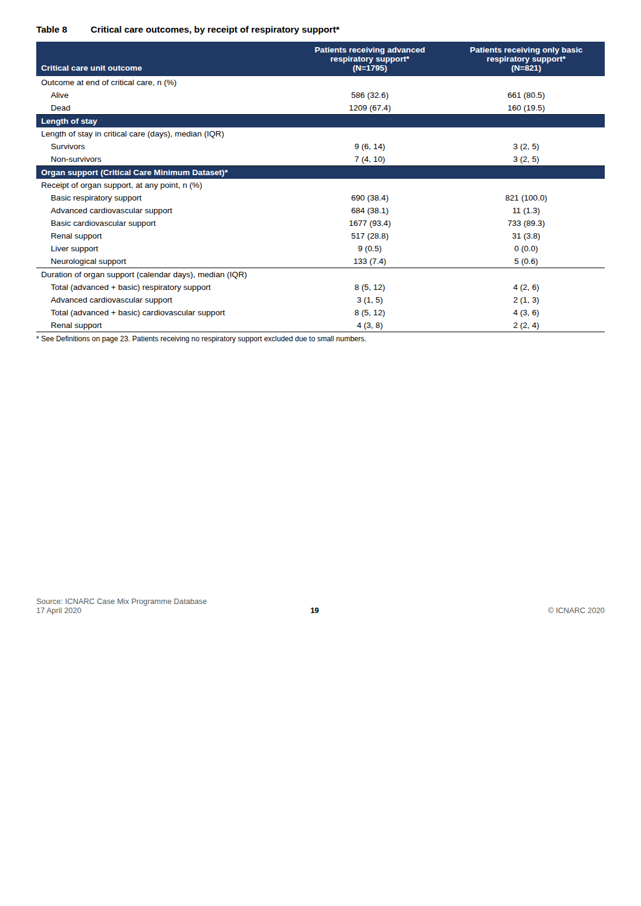Table 8 Critical care outcomes, by receipt of respiratory support*
| Critical care unit outcome | Patients receiving advanced respiratory support* (N=1795) | Patients receiving only basic respiratory support* (N=821) |
| --- | --- | --- |
| Outcome at end of critical care, n (%) | | |
| Alive | 586 (32.6) | 661 (80.5) |
| Dead | 1209 (67.4) | 160 (19.5) |
| Length of stay |
| Length of stay in critical care (days), median (IQR) | | |
| Survivors | 9 (6, 14) | 3 (2, 5) |
| Non-survivors | 7 (4, 10) | 3 (2, 5) |
| Organ support (Critical Care Minimum Dataset)* |
| Receipt of organ support, at any point, n (%) | | |
| Basic respiratory support | 690 (38.4) | 821 (100.0) |
| Advanced cardiovascular support | 684 (38.1) | 11 (1.3) |
| Basic cardiovascular support | 1677 (93.4) | 733 (89.3) |
| Renal support | 517 (28.8) | 31 (3.8) |
| Liver support | 9 (0.5) | 0 (0.0) |
| Neurological support | 133 (7.4) | 5 (0.6) |
| Duration of organ support (calendar days), median (IQR) | | |
| Total (advanced + basic) respiratory support | 8 (5, 12) | 4 (2, 6) |
| Advanced cardiovascular support | 3 (1, 5) | 2 (1, 3) |
| Total (advanced + basic) cardiovascular support | 8 (5, 12) | 4 (3, 6) |
| Renal support | 4 (3, 8) | 2 (2, 4) |
* See Definitions on page 23. Patients receiving no respiratory support excluded due to small numbers.
Source: ICNARC Case Mix Programme Database
17 April 2020 19 © ICNARC 2020